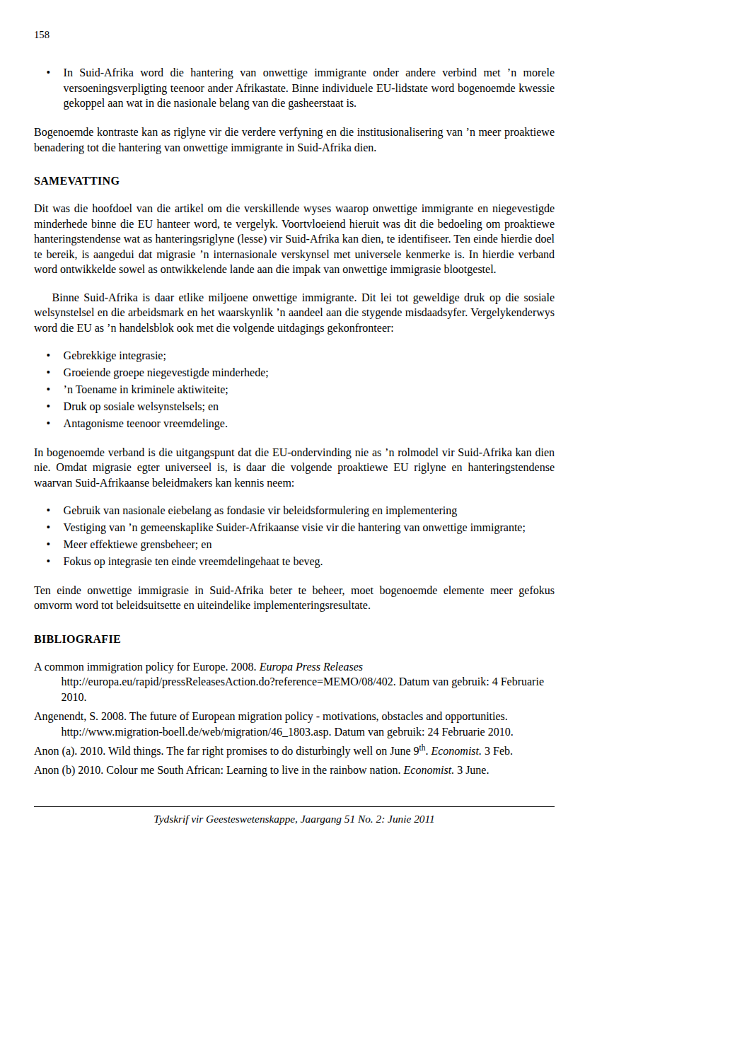158
In Suid-Afrika word die hantering van onwettige immigrante onder andere verbind met ’n morele versoeningsverpligting teenoor ander Afrikastate. Binne individuele EU-lidstate word bogenoemde kwessie gekoppel aan wat in die nasionale belang van die gasheerstaat is.
Bogenoemde kontraste kan as riglyne vir die verdere verfyning en die institusionalisering van ’n meer proaktiewe benadering tot die hantering van onwettige immigrante in Suid-Afrika dien.
SAMEVATTING
Dit was die hoofdoel van die artikel om die verskillende wyses waarop onwettige immigrante en niegevestigde minderhede binne die EU hanteer word, te vergelyk. Voortvloeiend hieruit was dit die bedoeling om proaktiewe hanteringstendense wat as hanteringsriglyne (lesse) vir Suid-Afrika kan dien, te identifiseer. Ten einde hierdie doel te bereik, is aangedui dat migrasie ’n internasionale verskynsel met universele kenmerke is. In hierdie verband word ontwikkelde sowel as ontwikkelende lande aan die impak van onwettige immigrasie blootgestel.
Binne Suid-Afrika is daar etlike miljoene onwettige immigrante. Dit lei tot geweldige druk op die sosiale welsynstelsel en die arbeidsmark en het waarskynlik ’n aandeel aan die stygende misdaadsyfer. Vergelykenderwys word die EU as ’n handelsblok ook met die volgende uitdagings gekonfronteer:
Gebrekkige integrasie;
Groeiende groepe niegevestigde minderhede;
’n Toename in kriminele aktiwiteite;
Druk op sosiale welsynstelsels; en
Antagonisme teenoor vreemdelinge.
In bogenoemde verband is die uitgangspunt dat die EU-ondervinding nie as ’n rolmodel vir Suid-Afrika kan dien nie. Omdat migrasie egter universeel is, is daar die volgende proaktiewe EU riglyne en hanteringstendense waarvan Suid-Afrikaanse beleidmakers kan kennis neem:
Gebruik van nasionale eiebelang as fondasie vir beleidsformulering en implementering
Vestiging van ’n gemeenskaplike Suider-Afrikaanse visie vir die hantering van onwettige immigrante;
Meer effektiewe grensbeheer; en
Fokus op integrasie ten einde vreemdelingehaat te beveg.
Ten einde onwettige immigrasie in Suid-Afrika beter te beheer, moet bogenoemde elemente meer gefokus omvorm word tot beleidsuitsette en uiteindelike implementeringsresultate.
BIBLIOGRAFIE
A common immigration policy for Europe. 2008. Europa Press Releases http://europa.eu/rapid/pressReleasesAction.do?reference=MEMO/08/402. Datum van gebruik: 4 Februarie 2010.
Angenendt, S. 2008. The future of European migration policy - motivations, obstacles and opportunities. http://www.migration-boell.de/web/migration/46_1803.asp. Datum van gebruik: 24 Februarie 2010.
Anon (a). 2010. Wild things. The far right promises to do disturbingly well on June 9th. Economist. 3 Feb.
Anon (b) 2010. Colour me South African: Learning to live in the rainbow nation. Economist. 3 June.
Tydskrif vir Geesteswetenskappe, Jaargang 51 No. 2: Junie 2011